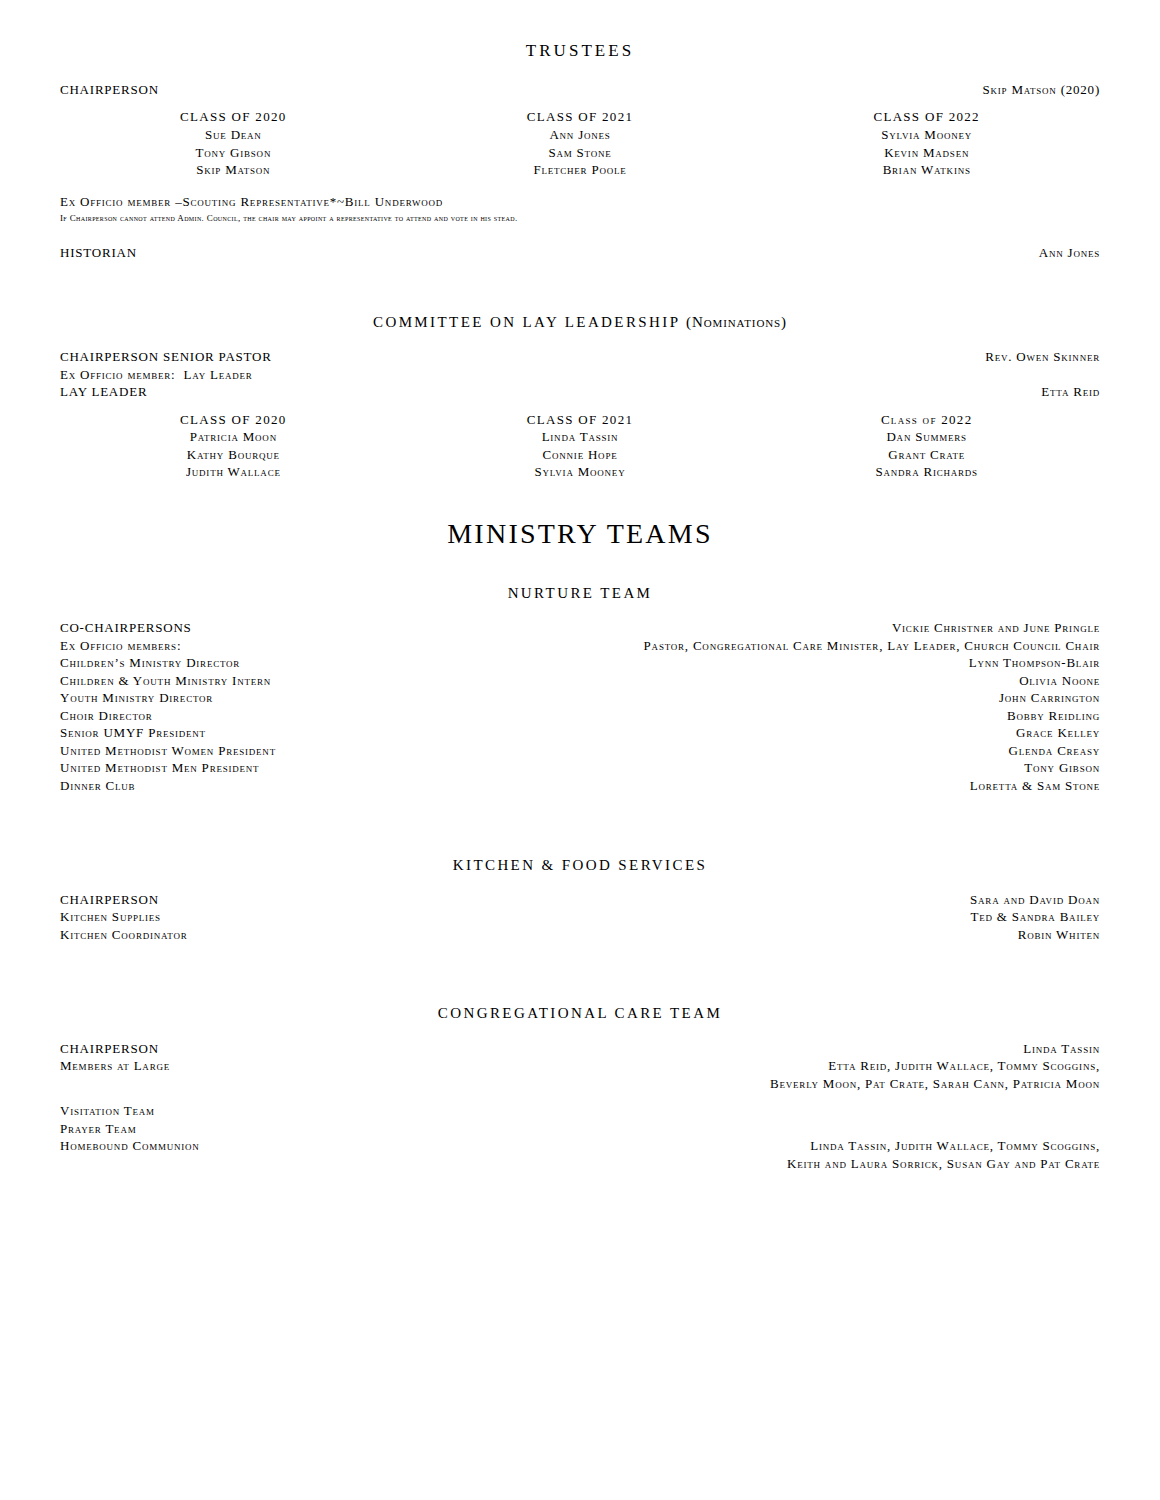TRUSTEES
CHAIRPERSON Skip Matson (2020)
CLASS OF 2020
Sue Dean
Tony Gibson
Skip Matson
CLASS OF 2021
Ann Jones
Sam Stone
Fletcher Poole
CLASS OF 2022
Sylvia Mooney
Kevin Madsen
Brian Watkins
Ex Officio member –Scouting Representative*~Bill Underwood
If Chairperson cannot attend Admin. Council, the chair may appoint a representative to attend and vote in his stead.
HISTORIAN Ann Jones
COMMITTEE ON LAY LEADERSHIP (Nominations)
CHAIRPERSON SENIOR PASTOR Rev. Owen Skinner
Ex Officio member: Lay Leader
LAY LEADER Etta Reid
CLASS OF 2020
Patricia Moon
Kathy Bourque
Judith Wallace
CLASS OF 2021
Linda Tassin
Connie Hope
Sylvia Mooney
Class of 2022
Dan Summers
Grant Crate
Sandra Richards
MINISTRY TEAMS
NURTURE TEAM
CO-CHAIRPERSONS Vickie Christner and June Pringle
Ex Officio members: Pastor, Congregational Care Minister, Lay Leader, Church Council Chair
Children’s Ministry Director Lynn Thompson-Blair
Children & Youth Ministry Intern Olivia Noone
Youth Ministry Director John Carrington
Choir Director Bobby Reidling
Senior UMYF President Grace Kelley
United Methodist Women President Glenda Creasy
United Methodist Men President Tony Gibson
Dinner Club Loretta & Sam Stone
KITCHEN & FOOD SERVICES
CHAIRPERSON Sara and David Doan
Kitchen Supplies Ted & Sandra Bailey
Kitchen Coordinator Robin Whiten
CONGREGATIONAL CARE TEAM
CHAIRPERSON Linda Tassin
Members at Large Etta Reid, Judith Wallace, Tommy Scoggins,
Beverly Moon, Pat Crate, Sarah Cann, Patricia Moon
Visitation Team
Prayer Team
Homebound Communion Linda Tassin, Judith Wallace, Tommy Scoggins,
Keith and Laura Sorrick, Susan Gay and Pat Crate